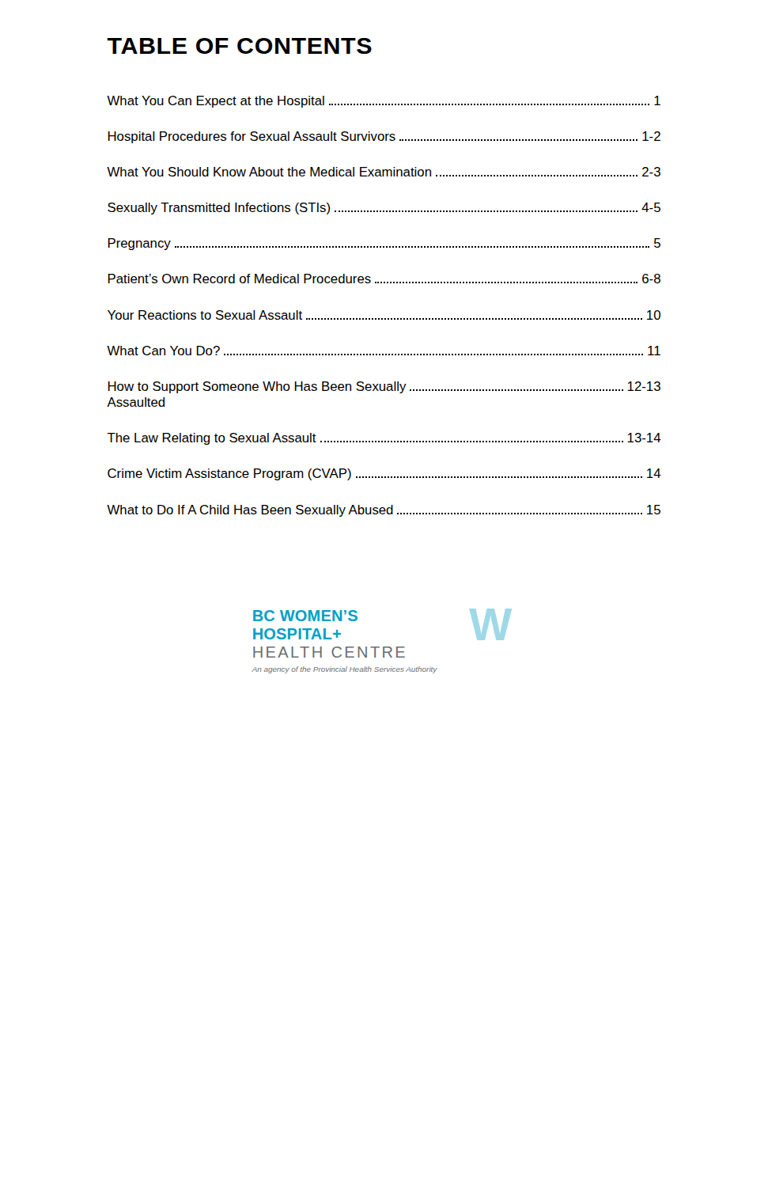TABLE OF CONTENTS
What You Can Expect at the Hospital 1
Hospital Procedures for Sexual Assault Survivors 1-2
What You Should Know About the Medical Examination 2-3
Sexually Transmitted Infections (STIs) 4-5
Pregnancy 5
Patient’s Own Record of Medical Procedures 6-8
Your Reactions to Sexual Assault 10
What Can You Do? 11
How to Support Someone Who Has Been Sexually
Assaulted 12-13
The Law Relating to Sexual Assault 13-14
Crime Victim Assistance Program (CVAP) 14
What to Do If A Child Has Been Sexually Abused 15
BC WOMEN’S
HOSPITAL+
HEALTH CENTRE
An agency of the Provincial Health Services Authority
W